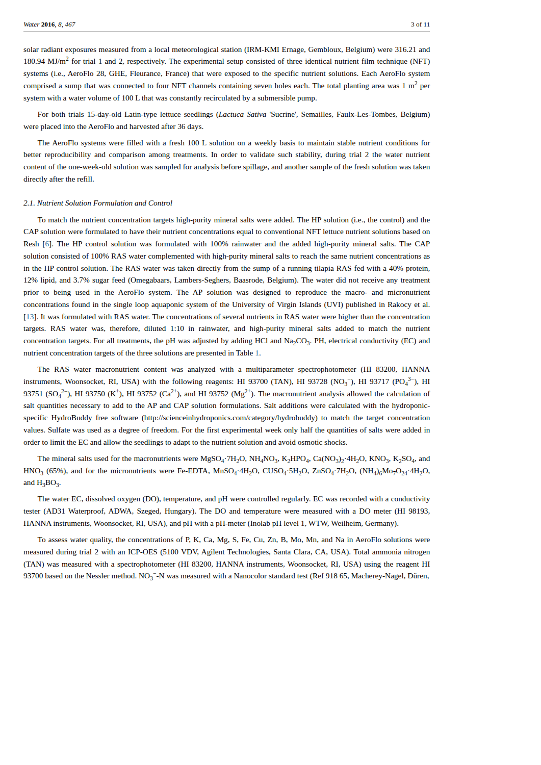Water 2016, 8, 467 3 of 11
solar radiant exposures measured from a local meteorological station (IRM-KMI Ernage, Gembloux, Belgium) were 316.21 and 180.94 MJ/m2 for trial 1 and 2, respectively. The experimental setup consisted of three identical nutrient film technique (NFT) systems (i.e., AeroFlo 28, GHE, Fleurance, France) that were exposed to the specific nutrient solutions. Each AeroFlo system comprised a sump that was connected to four NFT channels containing seven holes each. The total planting area was 1 m2 per system with a water volume of 100 L that was constantly recirculated by a submersible pump.
For both trials 15-day-old Latin-type lettuce seedlings (Lactuca Sativa 'Sucrine', Semailles, Faulx-Les-Tombes, Belgium) were placed into the AeroFlo and harvested after 36 days.
The AeroFlo systems were filled with a fresh 100 L solution on a weekly basis to maintain stable nutrient conditions for better reproducibility and comparison among treatments. In order to validate such stability, during trial 2 the water nutrient content of the one-week-old solution was sampled for analysis before spillage, and another sample of the fresh solution was taken directly after the refill.
2.1. Nutrient Solution Formulation and Control
To match the nutrient concentration targets high-purity mineral salts were added. The HP solution (i.e., the control) and the CAP solution were formulated to have their nutrient concentrations equal to conventional NFT lettuce nutrient solutions based on Resh [6]. The HP control solution was formulated with 100% rainwater and the added high-purity mineral salts. The CAP solution consisted of 100% RAS water complemented with high-purity mineral salts to reach the same nutrient concentrations as in the HP control solution. The RAS water was taken directly from the sump of a running tilapia RAS fed with a 40% protein, 12% lipid, and 3.7% sugar feed (Omegabaars, Lambers-Seghers, Baasrode, Belgium). The water did not receive any treatment prior to being used in the AeroFlo system. The AP solution was designed to reproduce the macro- and micronutrient concentrations found in the single loop aquaponic system of the University of Virgin Islands (UVI) published in Rakocy et al. [13]. It was formulated with RAS water. The concentrations of several nutrients in RAS water were higher than the concentration targets. RAS water was, therefore, diluted 1:10 in rainwater, and high-purity mineral salts added to match the nutrient concentration targets. For all treatments, the pH was adjusted by adding HCl and Na2CO3. PH, electrical conductivity (EC) and nutrient concentration targets of the three solutions are presented in Table 1.
The RAS water macronutrient content was analyzed with a multiparameter spectrophotometer (HI 83200, HANNA instruments, Woonsocket, RI, USA) with the following reagents: HI 93700 (TAN), HI 93728 (NO3−), HI 93717 (PO43−), HI 93751 (SO42−), HI 93750 (K+), HI 93752 (Ca2+), and HI 93752 (Mg2+). The macronutrient analysis allowed the calculation of salt quantities necessary to add to the AP and CAP solution formulations. Salt additions were calculated with the hydroponic-specific HydroBuddy free software (http://scienceinhydroponics.com/category/hydrobuddy) to match the target concentration values. Sulfate was used as a degree of freedom. For the first experimental week only half the quantities of salts were added in order to limit the EC and allow the seedlings to adapt to the nutrient solution and avoid osmotic shocks.
The mineral salts used for the macronutrients were MgSO4·7H2O, NH4NO3, K2HPO4, Ca(NO3)2·4H2O, KNO3, K2SO4, and HNO3 (65%), and for the micronutrients were Fe-EDTA, MnSO4·4H2O, CUSO4·5H2O, ZnSO4·7H2O, (NH4)6Mo7O24·4H2O, and H3BO3.
The water EC, dissolved oxygen (DO), temperature, and pH were controlled regularly. EC was recorded with a conductivity tester (AD31 Waterproof, ADWA, Szeged, Hungary). The DO and temperature were measured with a DO meter (HI 98193, HANNA instruments, Woonsocket, RI, USA), and pH with a pH-meter (Inolab pH level 1, WTW, Weilheim, Germany).
To assess water quality, the concentrations of P, K, Ca, Mg, S, Fe, Cu, Zn, B, Mo, Mn, and Na in AeroFlo solutions were measured during trial 2 with an ICP-OES (5100 VDV, Agilent Technologies, Santa Clara, CA, USA). Total ammonia nitrogen (TAN) was measured with a spectrophotometer (HI 83200, HANNA instruments, Woonsocket, RI, USA) using the reagent HI 93700 based on the Nessler method. NO3−-N was measured with a Nanocolor standard test (Ref 918 65, Macherey-Nagel, Düren,